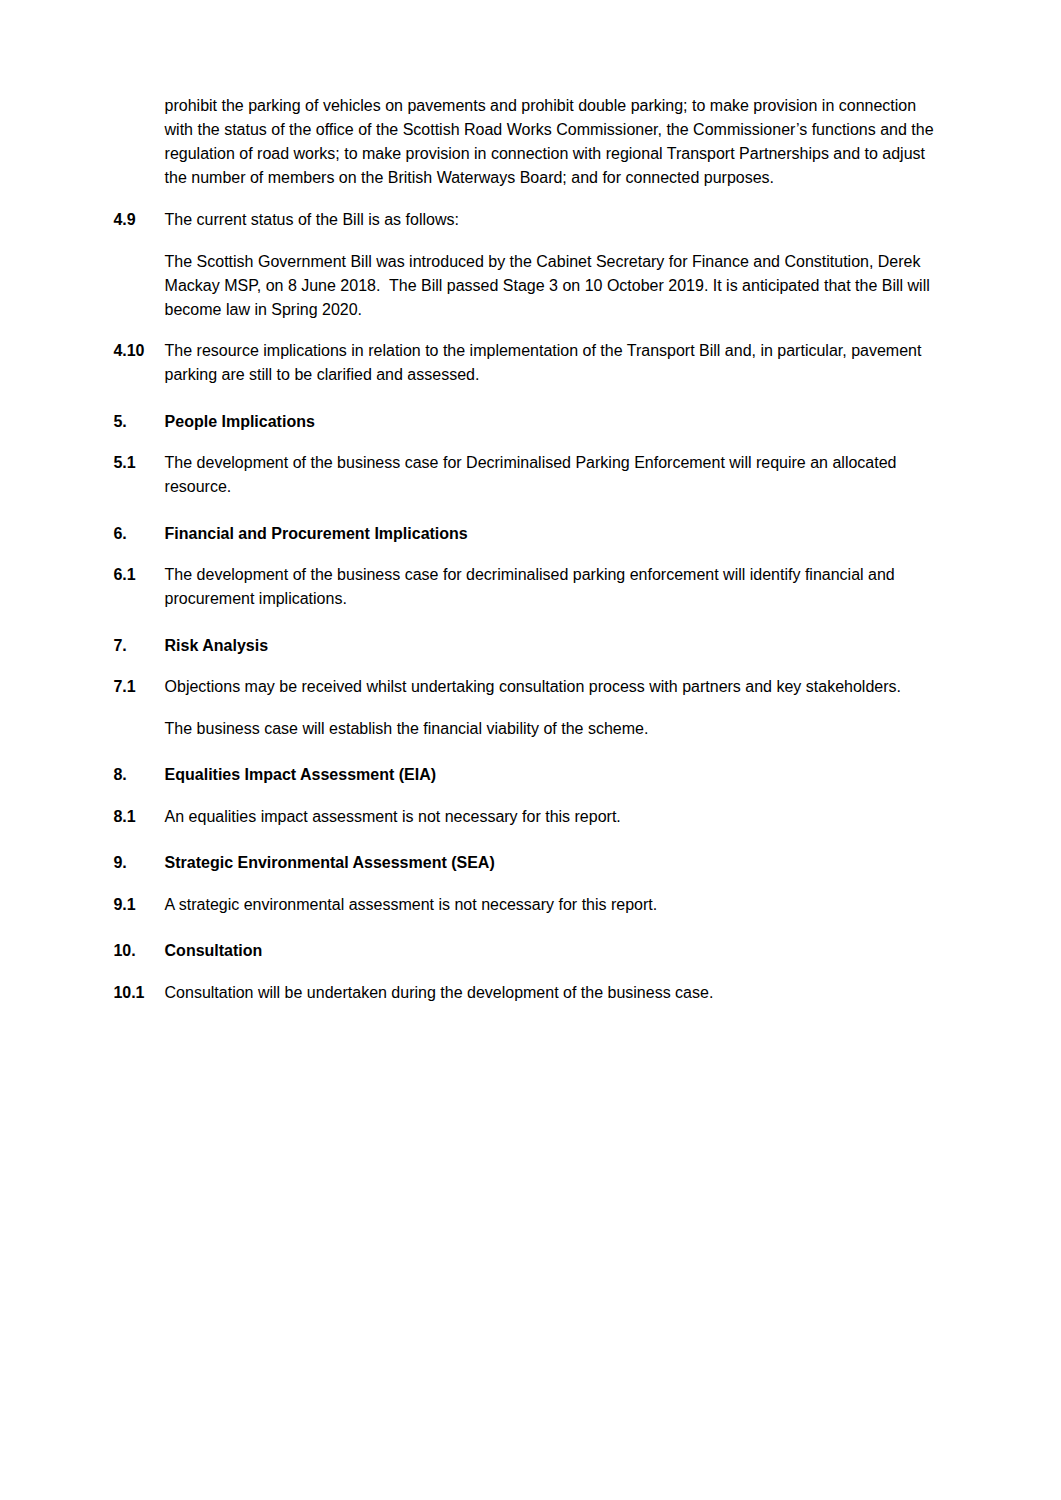prohibit the parking of vehicles on pavements and prohibit double parking; to make provision in connection with the status of the office of the Scottish Road Works Commissioner, the Commissioner’s functions and the regulation of road works; to make provision in connection with regional Transport Partnerships and to adjust the number of members on the British Waterways Board; and for connected purposes.
4.9
The current status of the Bill is as follows:
The Scottish Government Bill was introduced by the Cabinet Secretary for Finance and Constitution, Derek Mackay MSP, on 8 June 2018. The Bill passed Stage 3 on 10 October 2019. It is anticipated that the Bill will become law in Spring 2020.
4.10
The resource implications in relation to the implementation of the Transport Bill and, in particular, pavement parking are still to be clarified and assessed.
5.
People Implications
5.1
The development of the business case for Decriminalised Parking Enforcement will require an allocated resource.
6.
Financial and Procurement Implications
6.1
The development of the business case for decriminalised parking enforcement will identify financial and procurement implications.
7.
Risk Analysis
7.1
Objections may be received whilst undertaking consultation process with partners and key stakeholders.
The business case will establish the financial viability of the scheme.
8.
Equalities Impact Assessment (EIA)
8.1
An equalities impact assessment is not necessary for this report.
9.
Strategic Environmental Assessment (SEA)
9.1
A strategic environmental assessment is not necessary for this report.
10.
Consultation
10.1
Consultation will be undertaken during the development of the business case.